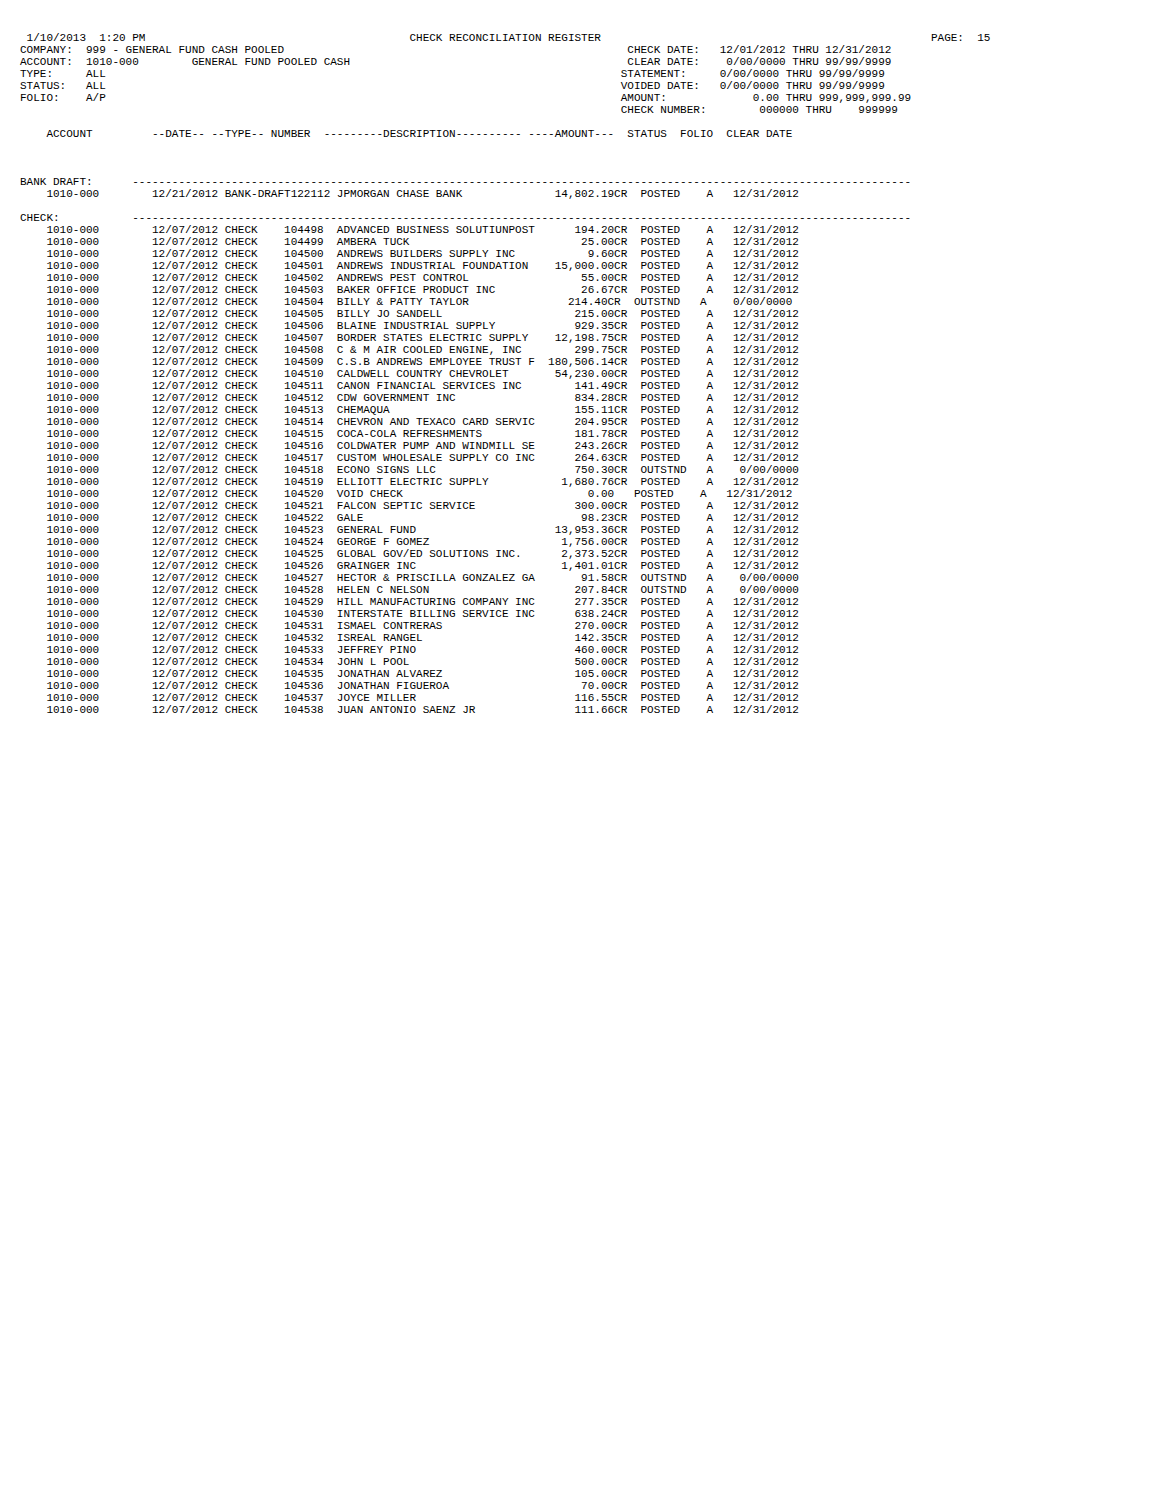1/10/2013 1:20 PM CHECK RECONCILIATION REGISTER PAGE: 15 COMPANY: 999 - GENERAL FUND CASH POOLED CHECK DATE: 12/01/2012 THRU 12/31/2012 ACCOUNT: 1010-000 GENERAL FUND POOLED CASH CLEAR DATE: 0/00/0000 THRU 99/99/9999 TYPE: ALL STATEMENT: 0/00/0000 THRU 99/99/9999 STATUS: ALL VOIDED DATE: 0/00/0000 THRU 99/99/9999 FOLIO: A/P AMOUNT: 0.00 THRU 999,999,999.99 CHECK NUMBER: 000000 THRU 999999 ACCOUNT --DATE-- --TYPE-- NUMBER ---------DESCRIPTION---------- ----AMOUNT--- STATUS FOLIO CLEAR DATE BANK DRAFT: ---------------------------------------------------------------------------------------------------------------------- 1010-000 12/21/2012 BANK-DRAFT122112 JPMORGAN CHASE BANK 14,802.19CR POSTED A 12/31/2012 CHECK: ---------------------------------------------------------------------------------------------------------------------- 1010-000 12/07/2012 CHECK 104498 ADVANCED BUSINESS SOLUTIUNPOST 194.20CR POSTED A 12/31/2012 1010-000 12/07/2012 CHECK 104499 AMBERA TUCK 25.00CR POSTED A 12/31/2012 1010-000 12/07/2012 CHECK 104500 ANDREWS BUILDERS SUPPLY INC 9.60CR POSTED A 12/31/2012 1010-000 12/07/2012 CHECK 104501 ANDREWS INDUSTRIAL FOUNDATION 15,000.00CR POSTED A 12/31/2012 1010-000 12/07/2012 CHECK 104502 ANDREWS PEST CONTROL 55.00CR POSTED A 12/31/2012 1010-000 12/07/2012 CHECK 104503 BAKER OFFICE PRODUCT INC 26.67CR POSTED A 12/31/2012 1010-000 12/07/2012 CHECK 104504 BILLY & PATTY TAYLOR 214.40CR OUTSTND A 0/00/0000 1010-000 12/07/2012 CHECK 104505 BILLY JO SANDELL 215.00CR POSTED A 12/31/2012 1010-000 12/07/2012 CHECK 104506 BLAINE INDUSTRIAL SUPPLY 929.35CR POSTED A 12/31/2012 1010-000 12/07/2012 CHECK 104507 BORDER STATES ELECTRIC SUPPLY 12,198.75CR POSTED A 12/31/2012 1010-000 12/07/2012 CHECK 104508 C & M AIR COOLED ENGINE, INC 299.75CR POSTED A 12/31/2012 1010-000 12/07/2012 CHECK 104509 C.S.B ANDREWS EMPLOYEE TRUST F 180,506.14CR POSTED A 12/31/2012 1010-000 12/07/2012 CHECK 104510 CALDWELL COUNTRY CHEVROLET 54,230.00CR POSTED A 12/31/2012 1010-000 12/07/2012 CHECK 104511 CANON FINANCIAL SERVICES INC 141.49CR POSTED A 12/31/2012 1010-000 12/07/2012 CHECK 104512 CDW GOVERNMENT INC 834.28CR POSTED A 12/31/2012 1010-000 12/07/2012 CHECK 104513 CHEMAQUA 155.11CR POSTED A 12/31/2012 1010-000 12/07/2012 CHECK 104514 CHEVRON AND TEXACO CARD SERVIC 204.95CR POSTED A 12/31/2012 1010-000 12/07/2012 CHECK 104515 COCA-COLA REFRESHMENTS 181.78CR POSTED A 12/31/2012 1010-000 12/07/2012 CHECK 104516 COLDWATER PUMP AND WINDMILL SE 243.26CR POSTED A 12/31/2012 1010-000 12/07/2012 CHECK 104517 CUSTOM WHOLESALE SUPPLY CO INC 264.63CR POSTED A 12/31/2012 1010-000 12/07/2012 CHECK 104518 ECONO SIGNS LLC 750.30CR OUTSTND A 0/00/0000 1010-000 12/07/2012 CHECK 104519 ELLIOTT ELECTRIC SUPPLY 1,680.76CR POSTED A 12/31/2012 1010-000 12/07/2012 CHECK 104520 VOID CHECK 0.00 POSTED A 12/31/2012 1010-000 12/07/2012 CHECK 104521 FALCON SEPTIC SERVICE 300.00CR POSTED A 12/31/2012 1010-000 12/07/2012 CHECK 104522 GALE 98.23CR POSTED A 12/31/2012 1010-000 12/07/2012 CHECK 104523 GENERAL FUND 13,953.36CR POSTED A 12/31/2012 1010-000 12/07/2012 CHECK 104524 GEORGE F GOMEZ 1,756.00CR POSTED A 12/31/2012 1010-000 12/07/2012 CHECK 104525 GLOBAL GOV/ED SOLUTIONS INC. 2,373.52CR POSTED A 12/31/2012 1010-000 12/07/2012 CHECK 104526 GRAINGER INC 1,401.01CR POSTED A 12/31/2012 1010-000 12/07/2012 CHECK 104527 HECTOR & PRISCILLA GONZALEZ GA 91.58CR OUTSTND A 0/00/0000 1010-000 12/07/2012 CHECK 104528 HELEN C NELSON 207.84CR OUTSTND A 0/00/0000 1010-000 12/07/2012 CHECK 104529 HILL MANUFACTURING COMPANY INC 277.35CR POSTED A 12/31/2012 1010-000 12/07/2012 CHECK 104530 INTERSTATE BILLING SERVICE INC 638.24CR POSTED A 12/31/2012 1010-000 12/07/2012 CHECK 104531 ISMAEL CONTRERAS 270.00CR POSTED A 12/31/2012 1010-000 12/07/2012 CHECK 104532 ISREAL RANGEL 142.35CR POSTED A 12/31/2012 1010-000 12/07/2012 CHECK 104533 JEFFREY PINO 460.00CR POSTED A 12/31/2012 1010-000 12/07/2012 CHECK 104534 JOHN L POOL 500.00CR POSTED A 12/31/2012 1010-000 12/07/2012 CHECK 104535 JONATHAN ALVAREZ 105.00CR POSTED A 12/31/2012 1010-000 12/07/2012 CHECK 104536 JONATHAN FIGUEROA 70.00CR POSTED A 12/31/2012 1010-000 12/07/2012 CHECK 104537 JOYCE MILLER 116.55CR POSTED A 12/31/2012 1010-000 12/07/2012 CHECK 104538 JUAN ANTONIO SAENZ JR 111.66CR POSTED A 12/31/2012